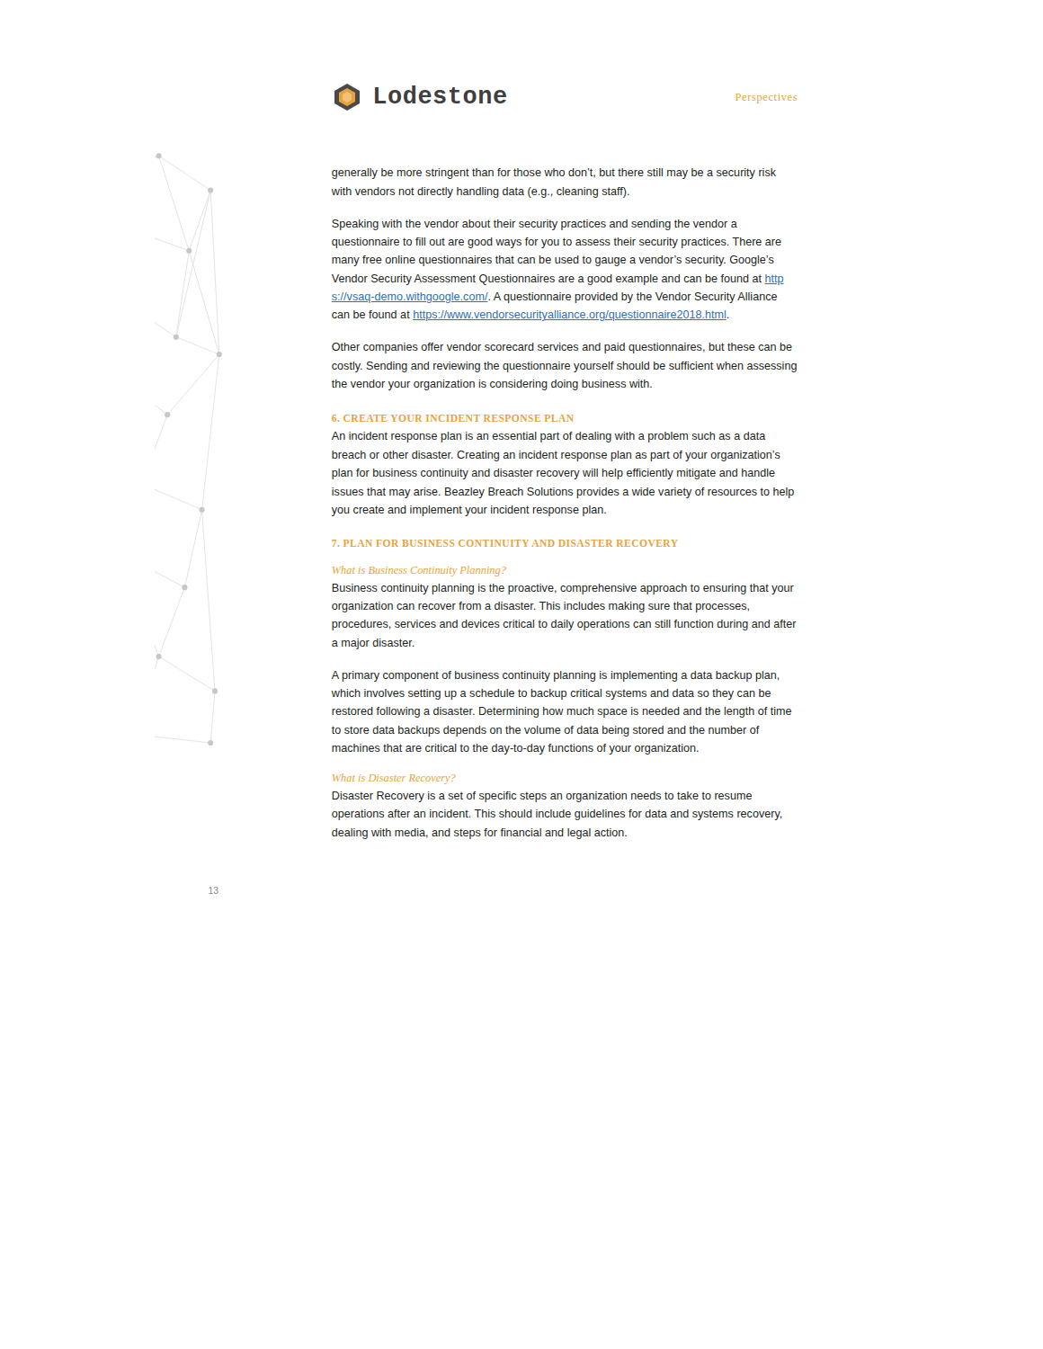Lodestone
Perspectives
generally be more stringent than for those who don’t, but there still may be a security risk with vendors not directly handling data (e.g., cleaning staff).
Speaking with the vendor about their security practices and sending the vendor a questionnaire to fill out are good ways for you to assess their security practices. There are many free online questionnaires that can be used to gauge a vendor’s security. Google’s Vendor Security Assessment Questionnaires are a good example and can be found at https://vsaq-demo.withgoogle.com/. A questionnaire provided by the Vendor Security Alliance can be found at https://www.vendorsecurityalliance.org/questionnaire2018.html.
Other companies offer vendor scorecard services and paid questionnaires, but these can be costly. Sending and reviewing the questionnaire yourself should be sufficient when assessing the vendor your organization is considering doing business with.
6. Create Your Incident Response Plan
An incident response plan is an essential part of dealing with a problem such as a data breach or other disaster. Creating an incident response plan as part of your organization’s plan for business continuity and disaster recovery will help efficiently mitigate and handle issues that may arise. Beazley Breach Solutions provides a wide variety of resources to help you create and implement your incident response plan.
7. Plan for Business Continuity and Disaster Recovery
What is Business Continuity Planning?
Business continuity planning is the proactive, comprehensive approach to ensuring that your organization can recover from a disaster. This includes making sure that processes, procedures, services and devices critical to daily operations can still function during and after a major disaster.
A primary component of business continuity planning is implementing a data backup plan, which involves setting up a schedule to backup critical systems and data so they can be restored following a disaster. Determining how much space is needed and the length of time to store data backups depends on the volume of data being stored and the number of machines that are critical to the day-to-day functions of your organization.
What is Disaster Recovery?
Disaster Recovery is a set of specific steps an organization needs to take to resume operations after an incident. This should include guidelines for data and systems recovery, dealing with media, and steps for financial and legal action.
13